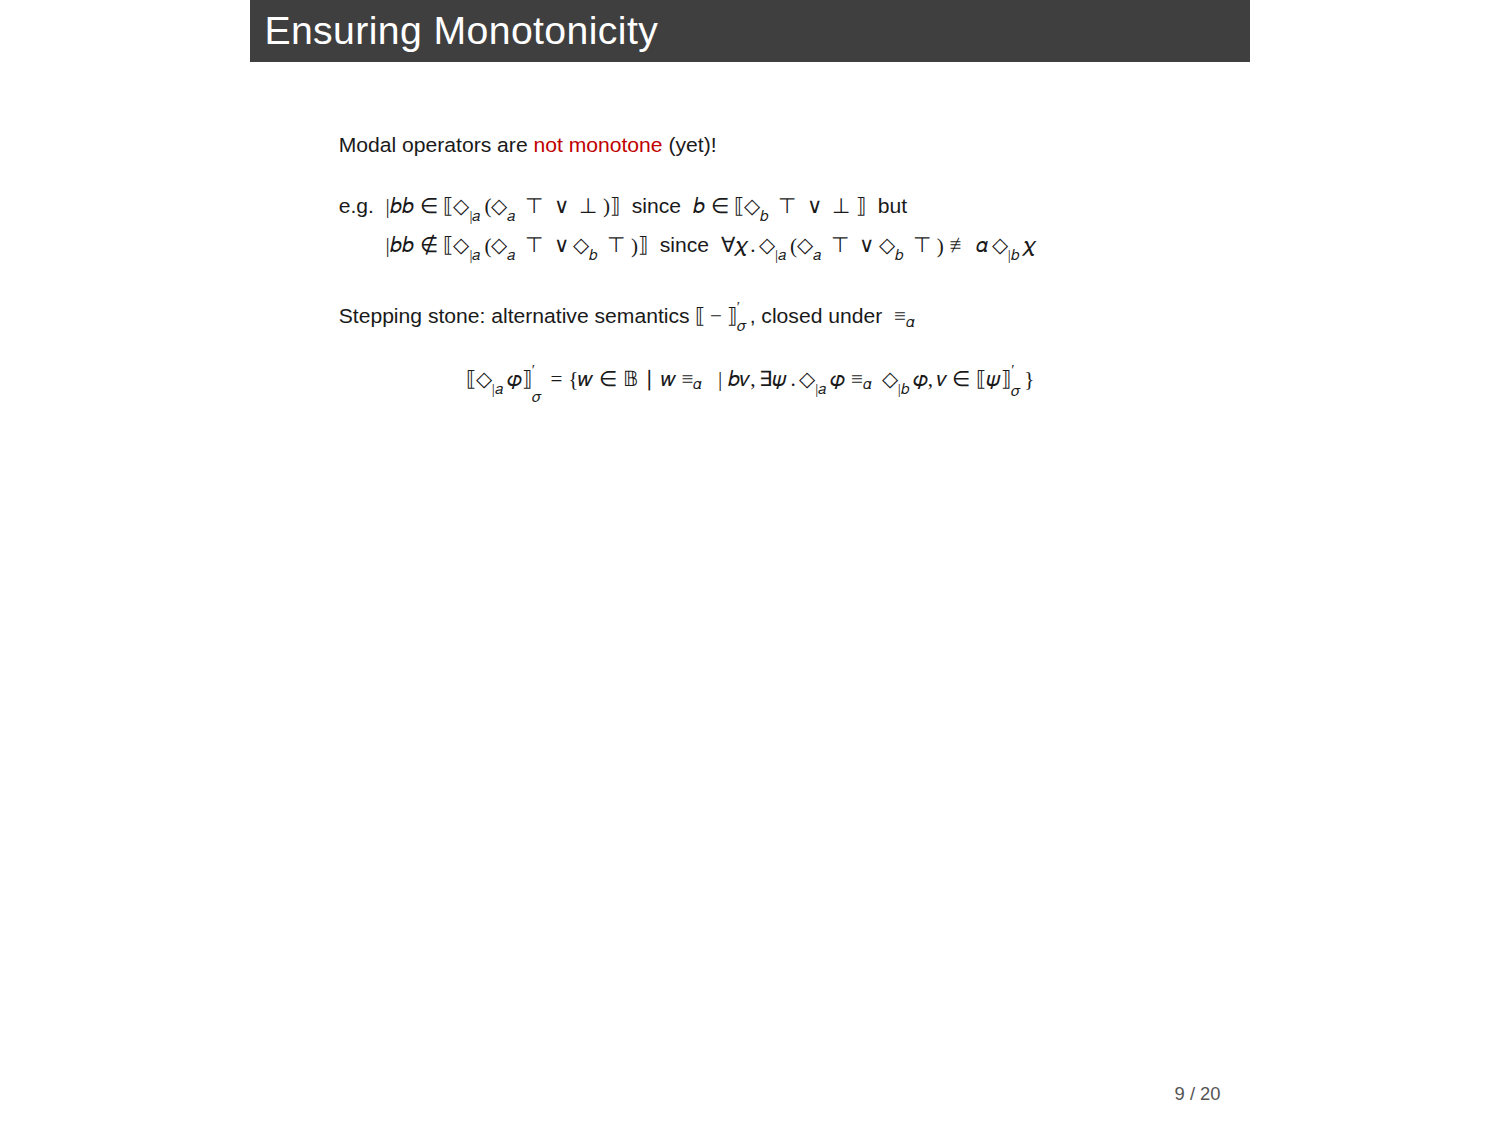Ensuring Monotonicity
Modal operators are not monotone (yet)!
e.g.
|bb ∈ ⟦ ◇|a ( ◇a⊤ ∨ ⊥ ) ⟧ since b ∈ ⟦ ◇b⊤ ∨ ⊥ ⟧ but
|bb ∉ ⟦ ◇|a ( ◇a⊤ ∨ ◇b⊤ ) ⟧ since ∀χ. ◇|a ( ◇a⊤ ∨ ◇b⊤ ) ≢ α ◇|b χ
Stepping stone: alternative semantics ⟦−⟧ σ ′ , closed under ≡α
⟦◇|aφ⟧ σ ′ = { w ∈ 𝔹 ∣ w ≡α |bv , ∃ψ. ◇|aφ ≡α ◇|bφ , v ∈ ⟦ψ⟧ σ ′ }
9 / 20